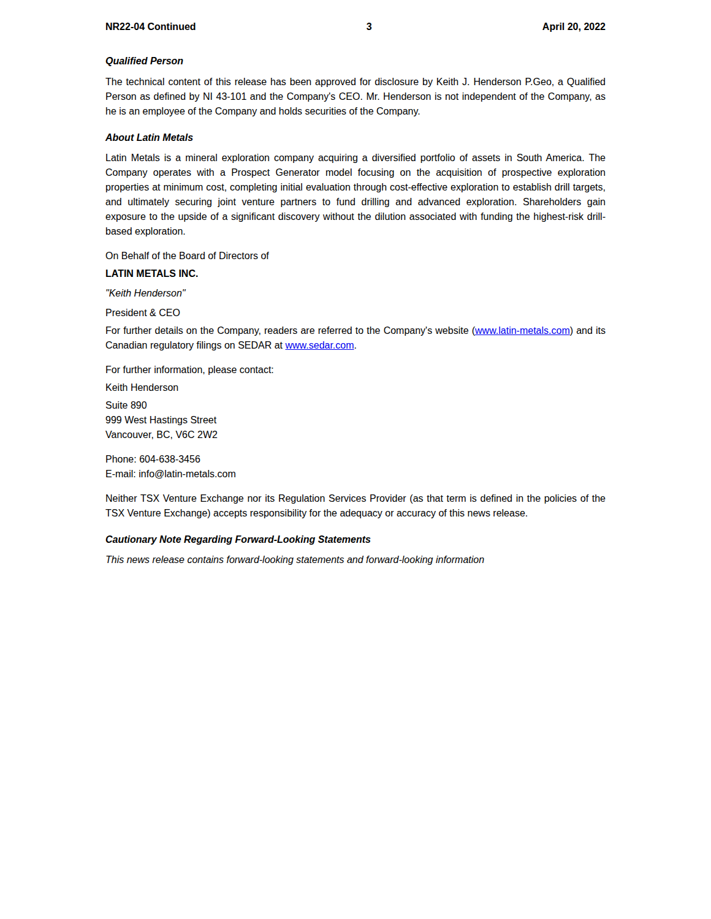NR22-04 Continued 3 April 20, 2022
Qualified Person
The technical content of this release has been approved for disclosure by Keith J. Henderson P.Geo, a Qualified Person as defined by NI 43-101 and the Company's CEO. Mr. Henderson is not independent of the Company, as he is an employee of the Company and holds securities of the Company.
About Latin Metals
Latin Metals is a mineral exploration company acquiring a diversified portfolio of assets in South America. The Company operates with a Prospect Generator model focusing on the acquisition of prospective exploration properties at minimum cost, completing initial evaluation through cost-effective exploration to establish drill targets, and ultimately securing joint venture partners to fund drilling and advanced exploration. Shareholders gain exposure to the upside of a significant discovery without the dilution associated with funding the highest-risk drill-based exploration.
On Behalf of the Board of Directors of
LATIN METALS INC.
"Keith Henderson"
President & CEO
For further details on the Company, readers are referred to the Company's website (www.latin-metals.com) and its Canadian regulatory filings on SEDAR at www.sedar.com.
For further information, please contact:
Keith Henderson
Suite 890
999 West Hastings Street
Vancouver, BC, V6C 2W2
Phone: 604-638-3456
E-mail: info@latin-metals.com
Neither TSX Venture Exchange nor its Regulation Services Provider (as that term is defined in the policies of the TSX Venture Exchange) accepts responsibility for the adequacy or accuracy of this news release.
Cautionary Note Regarding Forward-Looking Statements
This news release contains forward-looking statements and forward-looking information